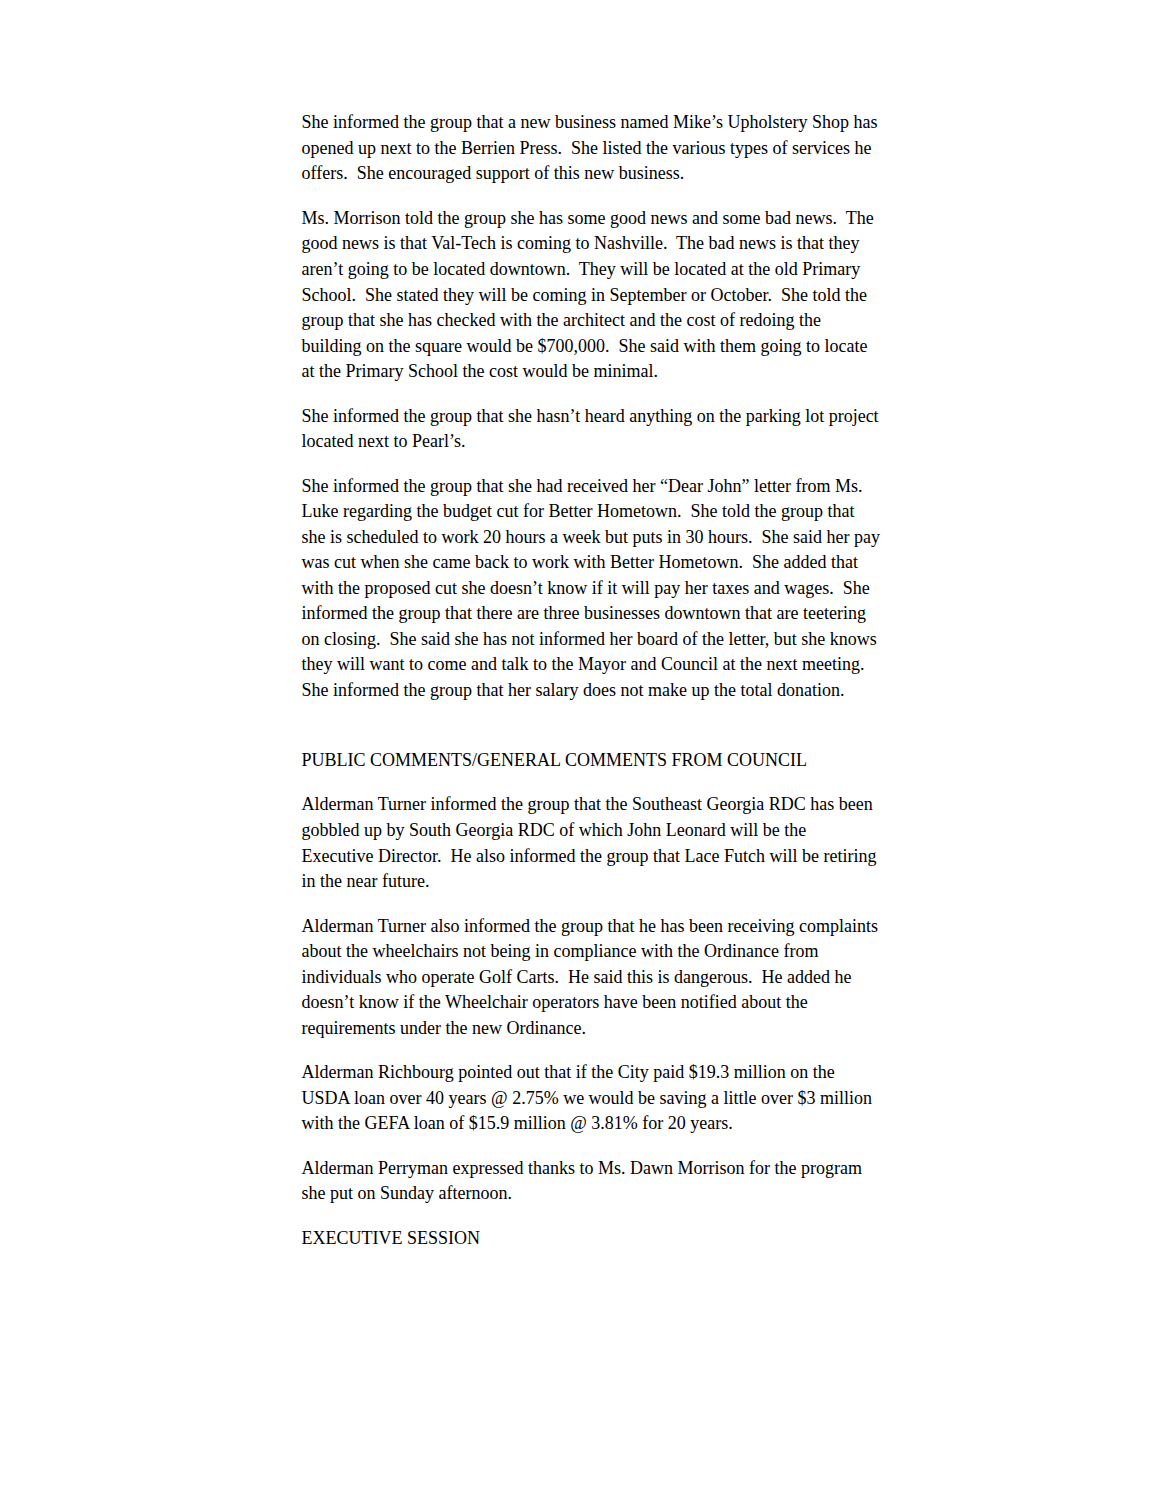She informed the group that a new business named Mike’s Upholstery Shop has opened up next to the Berrien Press. She listed the various types of services he offers. She encouraged support of this new business.
Ms. Morrison told the group she has some good news and some bad news. The good news is that Val-Tech is coming to Nashville. The bad news is that they aren’t going to be located downtown. They will be located at the old Primary School. She stated they will be coming in September or October. She told the group that she has checked with the architect and the cost of redoing the building on the square would be $700,000. She said with them going to locate at the Primary School the cost would be minimal.
She informed the group that she hasn’t heard anything on the parking lot project located next to Pearl’s.
She informed the group that she had received her “Dear John” letter from Ms. Luke regarding the budget cut for Better Hometown. She told the group that she is scheduled to work 20 hours a week but puts in 30 hours. She said her pay was cut when she came back to work with Better Hometown. She added that with the proposed cut she doesn’t know if it will pay her taxes and wages. She informed the group that there are three businesses downtown that are teetering on closing. She said she has not informed her board of the letter, but she knows they will want to come and talk to the Mayor and Council at the next meeting. She informed the group that her salary does not make up the total donation.
PUBLIC COMMENTS/GENERAL COMMENTS FROM COUNCIL
Alderman Turner informed the group that the Southeast Georgia RDC has been gobbled up by South Georgia RDC of which John Leonard will be the Executive Director. He also informed the group that Lace Futch will be retiring in the near future.
Alderman Turner also informed the group that he has been receiving complaints about the wheelchairs not being in compliance with the Ordinance from individuals who operate Golf Carts. He said this is dangerous. He added he doesn’t know if the Wheelchair operators have been notified about the requirements under the new Ordinance.
Alderman Richbourg pointed out that if the City paid $19.3 million on the USDA loan over 40 years @ 2.75% we would be saving a little over $3 million with the GEFA loan of $15.9 million @ 3.81% for 20 years.
Alderman Perryman expressed thanks to Ms. Dawn Morrison for the program she put on Sunday afternoon.
EXECUTIVE SESSION